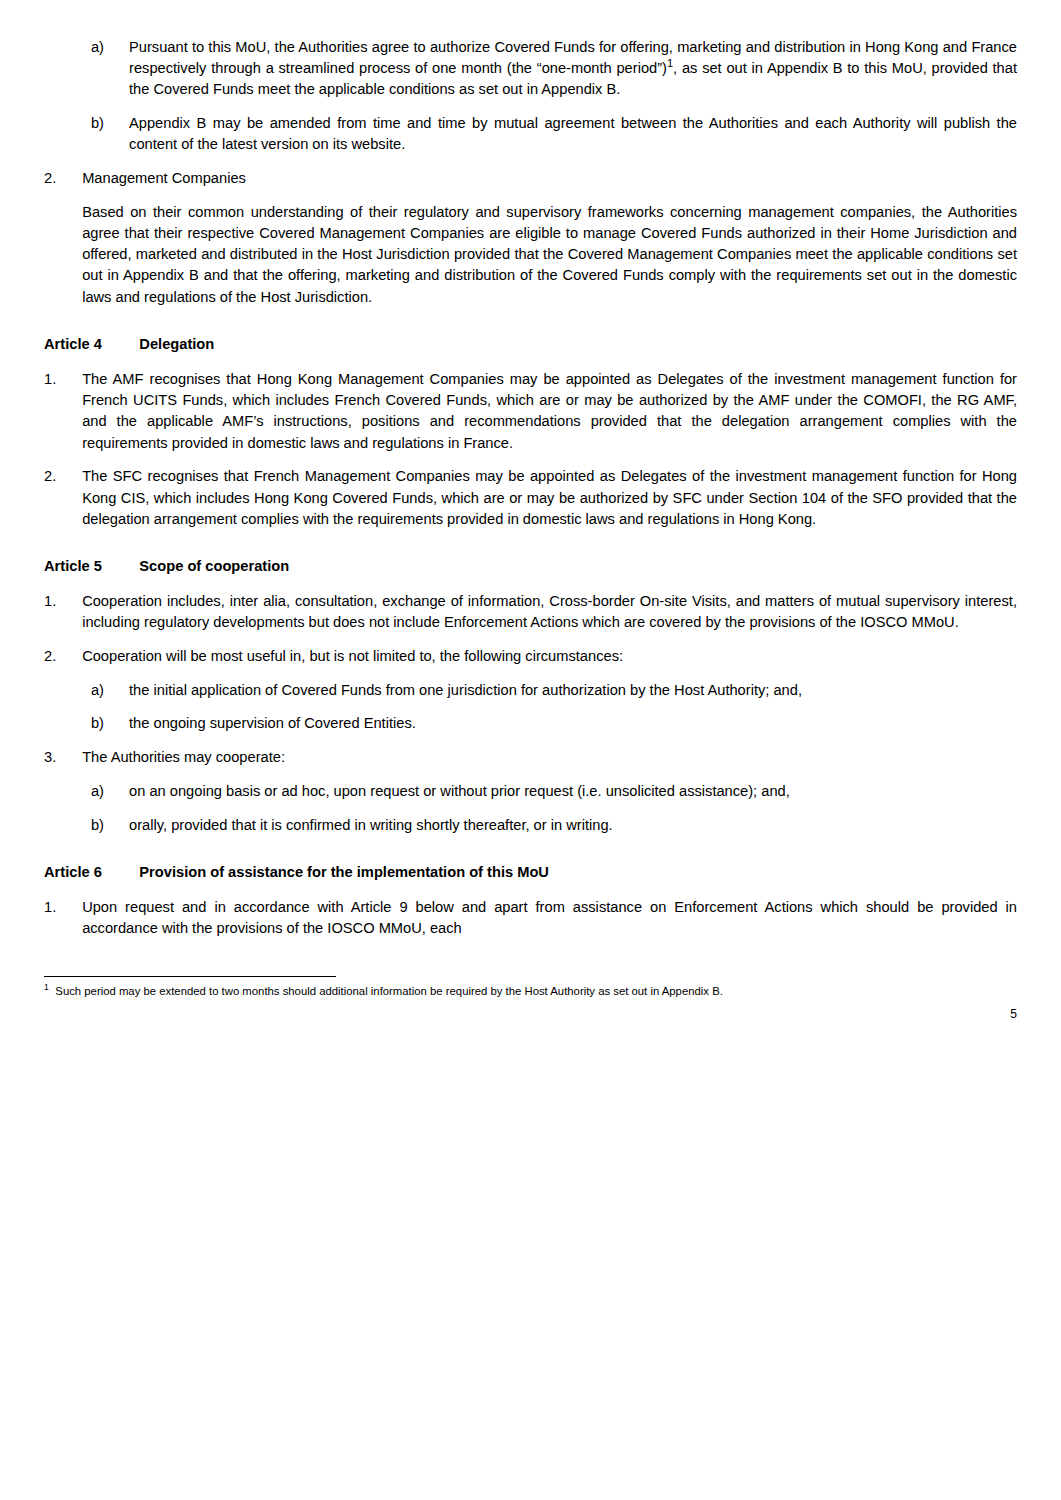a)
Pursuant to this MoU, the Authorities agree to authorize Covered Funds for offering, marketing and distribution in Hong Kong and France respectively through a streamlined process of one month (the “one-month period”)1, as set out in Appendix B to this MoU, provided that the Covered Funds meet the applicable conditions as set out in Appendix B.
b)
Appendix B may be amended from time and time by mutual agreement between the Authorities and each Authority will publish the content of the latest version on its website.
2.
Management Companies
Based on their common understanding of their regulatory and supervisory frameworks concerning management companies, the Authorities agree that their respective Covered Management Companies are eligible to manage Covered Funds authorized in their Home Jurisdiction and offered, marketed and distributed in the Host Jurisdiction provided that the Covered Management Companies meet the applicable conditions set out in Appendix B and that the offering, marketing and distribution of the Covered Funds comply with the requirements set out in the domestic laws and regulations of the Host Jurisdiction.
Article 4 Delegation
1.
The AMF recognises that Hong Kong Management Companies may be appointed as Delegates of the investment management function for French UCITS Funds, which includes French Covered Funds, which are or may be authorized by the AMF under the COMOFI, the RG AMF, and the applicable AMF’s instructions, positions and recommendations provided that the delegation arrangement complies with the requirements provided in domestic laws and regulations in France.
2.
The SFC recognises that French Management Companies may be appointed as Delegates of the investment management function for Hong Kong CIS, which includes Hong Kong Covered Funds, which are or may be authorized by SFC under Section 104 of the SFO provided that the delegation arrangement complies with the requirements provided in domestic laws and regulations in Hong Kong.
Article 5 Scope of cooperation
1.
Cooperation includes, inter alia, consultation, exchange of information, Cross-border On-site Visits, and matters of mutual supervisory interest, including regulatory developments but does not include Enforcement Actions which are covered by the provisions of the IOSCO MMoU.
2.
Cooperation will be most useful in, but is not limited to, the following circumstances:
a)
the initial application of Covered Funds from one jurisdiction for authorization by the Host Authority; and,
b)
the ongoing supervision of Covered Entities.
3.
The Authorities may cooperate:
a)
on an ongoing basis or ad hoc, upon request or without prior request (i.e. unsolicited assistance); and,
b)
orally, provided that it is confirmed in writing shortly thereafter, or in writing.
Article 6 Provision of assistance for the implementation of this MoU
1.
Upon request and in accordance with Article 9 below and apart from assistance on Enforcement Actions which should be provided in accordance with the provisions of the IOSCO MMoU, each
1
Such period may be extended to two months should additional information be required by the Host Authority as set out in Appendix B.
5